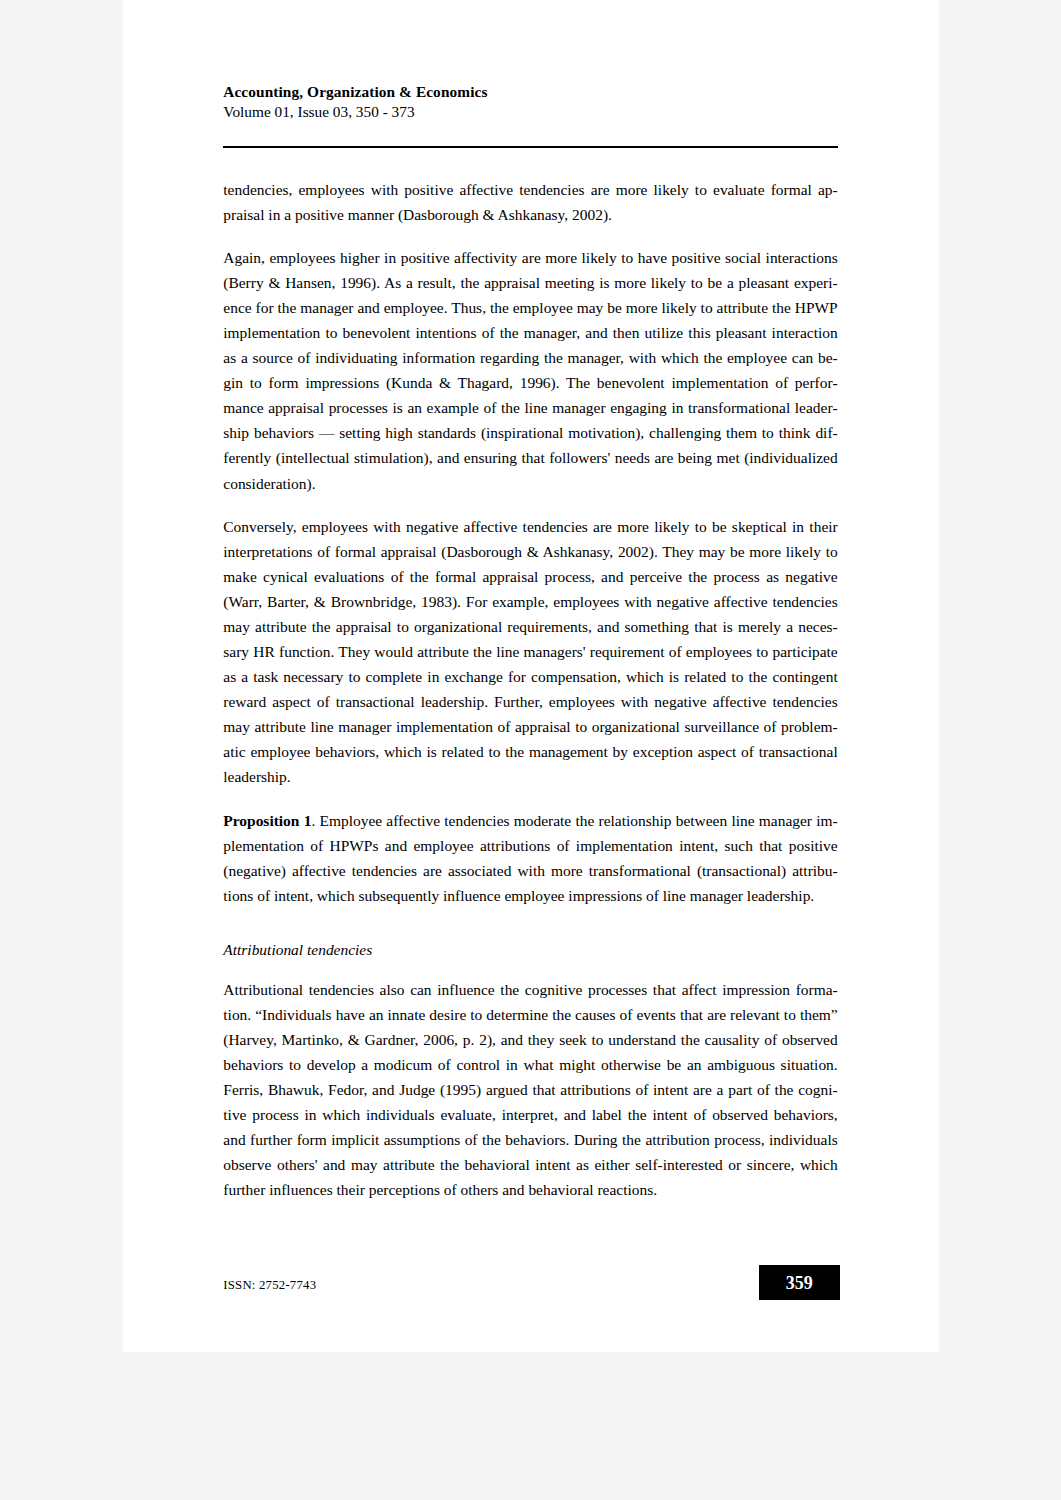Accounting, Organization & Economics
Volume 01, Issue 03, 350 - 373
tendencies, employees with positive affective tendencies are more likely to evaluate formal appraisal in a positive manner (Dasborough & Ashkanasy, 2002).
Again, employees higher in positive affectivity are more likely to have positive social interactions (Berry & Hansen, 1996). As a result, the appraisal meeting is more likely to be a pleasant experience for the manager and employee. Thus, the employee may be more likely to attribute the HPWP implementation to benevolent intentions of the manager, and then utilize this pleasant interaction as a source of individuating information regarding the manager, with which the employee can begin to form impressions (Kunda & Thagard, 1996). The benevolent implementation of performance appraisal processes is an example of the line manager engaging in transformational leadership behaviors — setting high standards (inspirational motivation), challenging them to think differently (intellectual stimulation), and ensuring that followers' needs are being met (individualized consideration).
Conversely, employees with negative affective tendencies are more likely to be skeptical in their interpretations of formal appraisal (Dasborough & Ashkanasy, 2002). They may be more likely to make cynical evaluations of the formal appraisal process, and perceive the process as negative (Warr, Barter, & Brownbridge, 1983). For example, employees with negative affective tendencies may attribute the appraisal to organizational requirements, and something that is merely a necessary HR function. They would attribute the line managers' requirement of employees to participate as a task necessary to complete in exchange for compensation, which is related to the contingent reward aspect of transactional leadership. Further, employees with negative affective tendencies may attribute line manager implementation of appraisal to organizational surveillance of problematic employee behaviors, which is related to the management by exception aspect of transactional leadership.
Proposition 1. Employee affective tendencies moderate the relationship between line manager implementation of HPWPs and employee attributions of implementation intent, such that positive (negative) affective tendencies are associated with more transformational (transactional) attributions of intent, which subsequently influence employee impressions of line manager leadership.
Attributional tendencies
Attributional tendencies also can influence the cognitive processes that affect impression formation. “Individuals have an innate desire to determine the causes of events that are relevant to them” (Harvey, Martinko, & Gardner, 2006, p. 2), and they seek to understand the causality of observed behaviors to develop a modicum of control in what might otherwise be an ambiguous situation. Ferris, Bhawuk, Fedor, and Judge (1995) argued that attributions of intent are a part of the cognitive process in which individuals evaluate, interpret, and label the intent of observed behaviors, and further form implicit assumptions of the behaviors. During the attribution process, individuals observe others' and may attribute the behavioral intent as either self-interested or sincere, which further influences their perceptions of others and behavioral reactions.
ISSN: 2752-7743
359